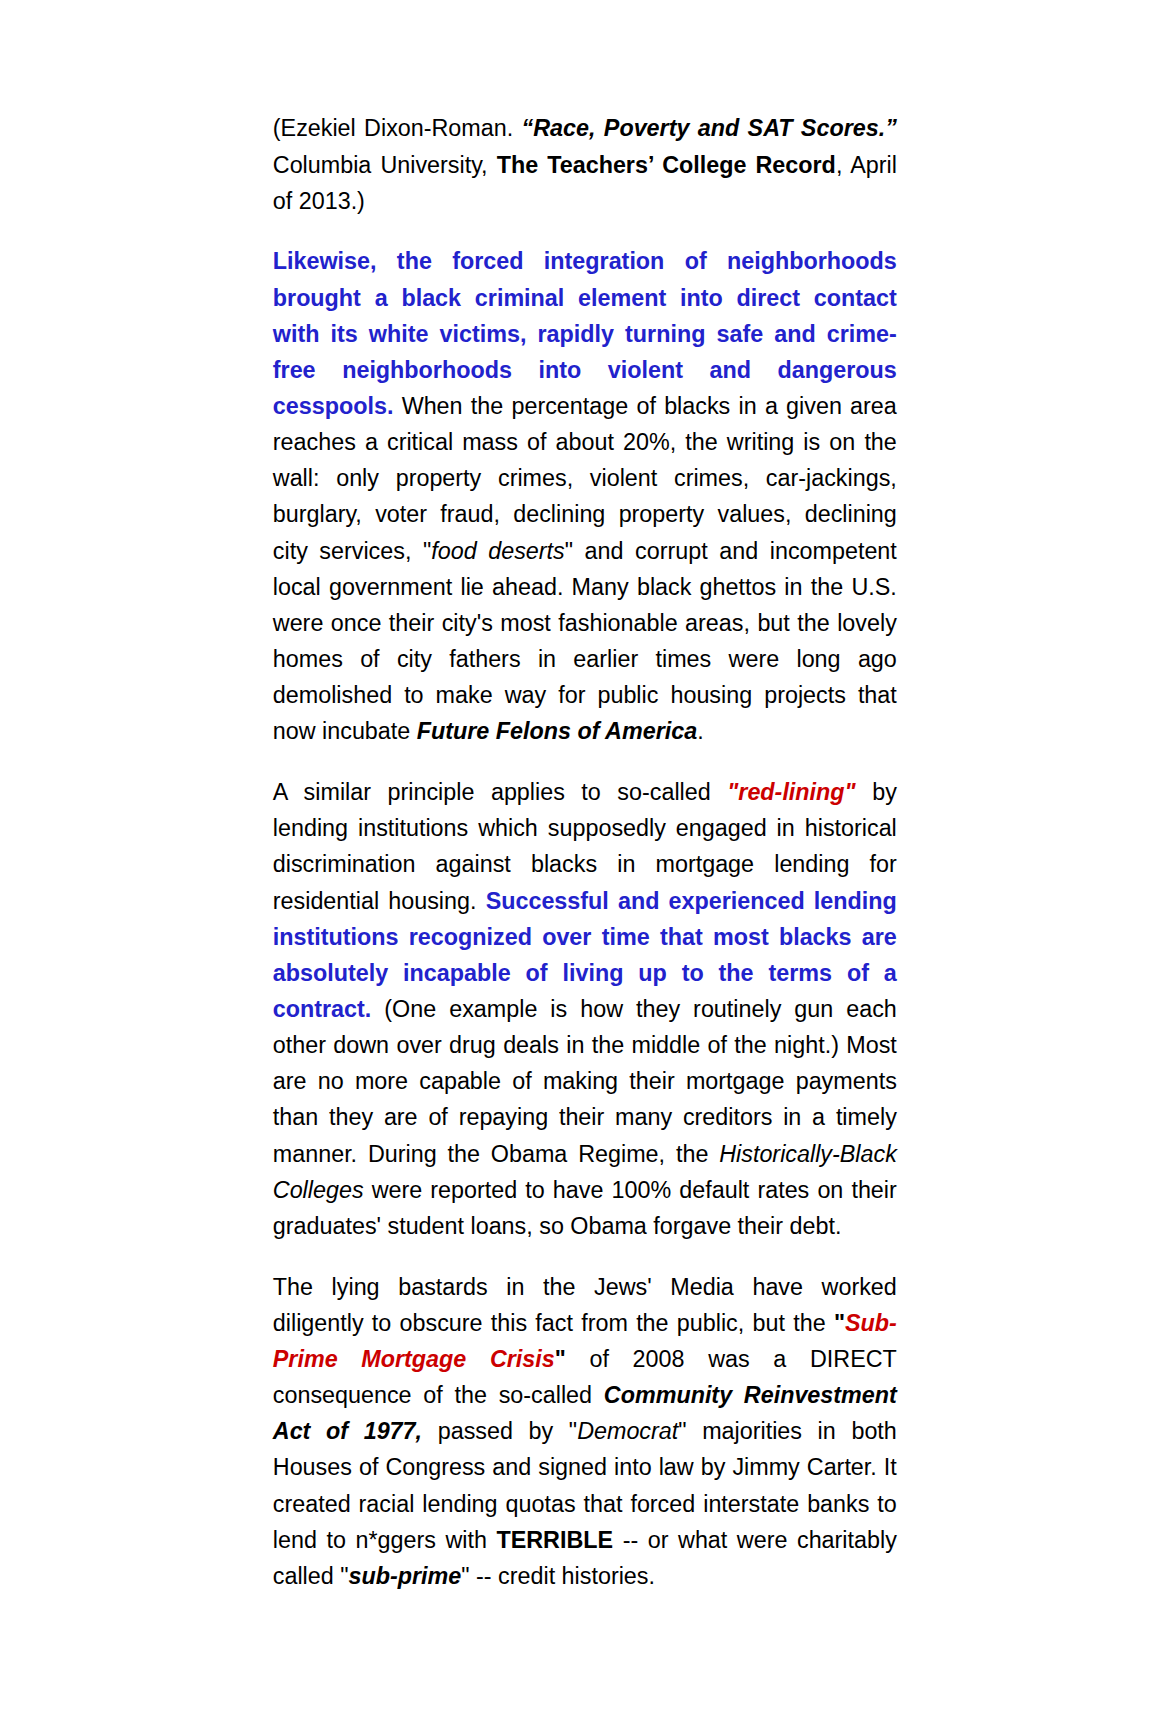(Ezekiel Dixon-Roman. “Race, Poverty and SAT Scores.” Columbia University, The Teachers’ College Record, April of 2013.)
Likewise, the forced integration of neighborhoods brought a black criminal element into direct contact with its white victims, rapidly turning safe and crime-free neighborhoods into violent and dangerous cesspools. When the percentage of blacks in a given area reaches a critical mass of about 20%, the writing is on the wall: only property crimes, violent crimes, car-jackings, burglary, voter fraud, declining property values, declining city services, "food deserts" and corrupt and incompetent local government lie ahead. Many black ghettos in the U.S. were once their city's most fashionable areas, but the lovely homes of city fathers in earlier times were long ago demolished to make way for public housing projects that now incubate Future Felons of America.
A similar principle applies to so-called "red-lining" by lending institutions which supposedly engaged in historical discrimination against blacks in mortgage lending for residential housing. Successful and experienced lending institutions recognized over time that most blacks are absolutely incapable of living up to the terms of a contract. (One example is how they routinely gun each other down over drug deals in the middle of the night.) Most are no more capable of making their mortgage payments than they are of repaying their many creditors in a timely manner. During the Obama Regime, the Historically-Black Colleges were reported to have 100% default rates on their graduates' student loans, so Obama forgave their debt.
The lying bastards in the Jews' Media have worked diligently to obscure this fact from the public, but the "Sub-Prime Mortgage Crisis" of 2008 was a DIRECT consequence of the so-called Community Reinvestment Act of 1977, passed by "Democrat" majorities in both Houses of Congress and signed into law by Jimmy Carter. It created racial lending quotas that forced interstate banks to lend to n*ggers with TERRIBLE -- or what were charitably called "sub-prime" -- credit histories.